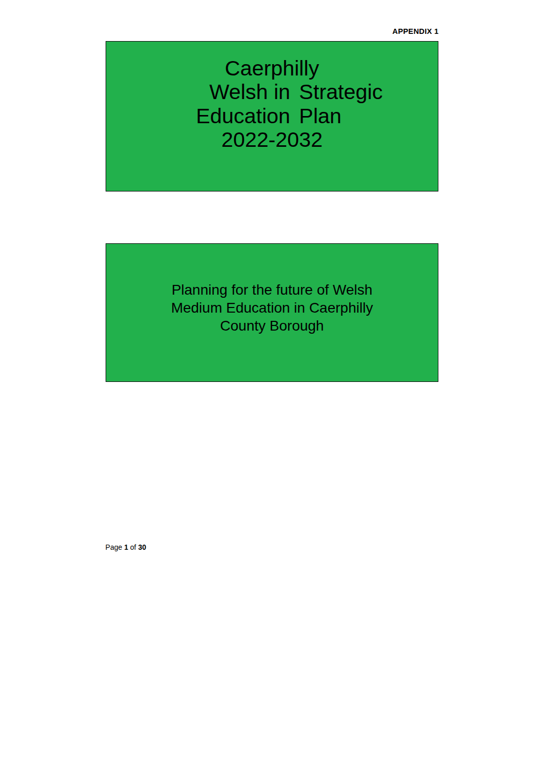APPENDIX 1
Caerphilly
Welsh in Education
Strategic Plan
2022-2032
Planning for the future of Welsh
Medium Education in Caerphilly
County Borough
Page 1 of 30